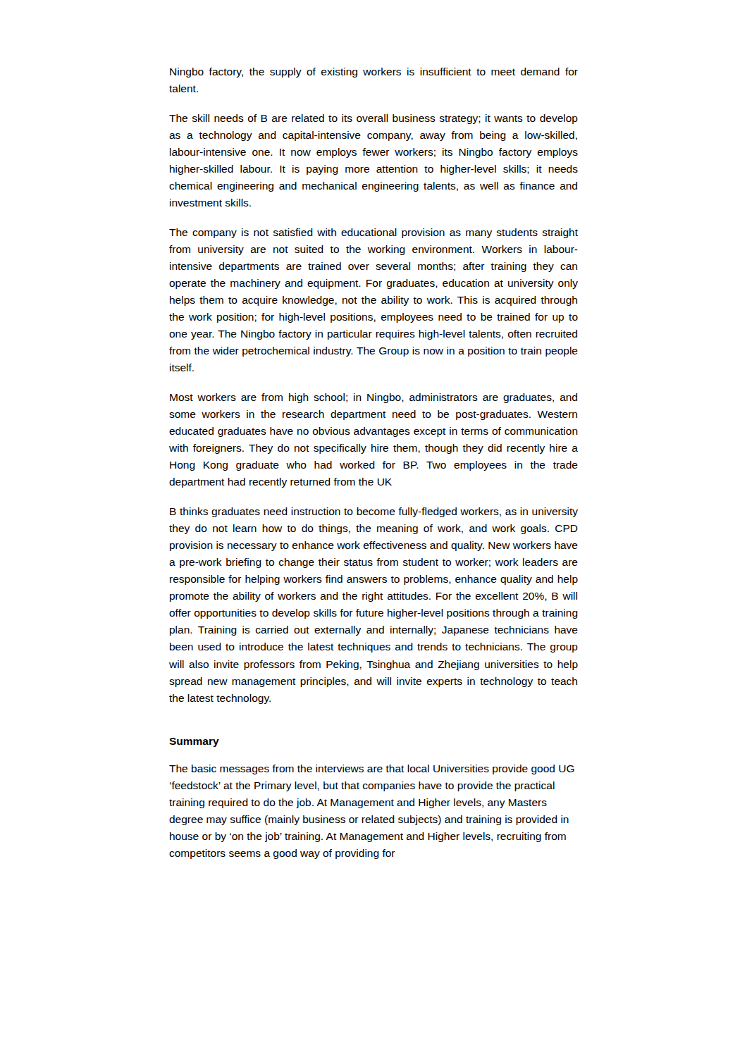Ningbo factory, the supply of existing workers is insufficient to meet demand for talent.
The skill needs of B are related to its overall business strategy; it wants to develop as a technology and capital-intensive company, away from being a low-skilled, labour-intensive one. It now employs fewer workers; its Ningbo factory employs higher-skilled labour. It is paying more attention to higher-level skills; it needs chemical engineering and mechanical engineering talents, as well as finance and investment skills.
The company is not satisfied with educational provision as many students straight from university are not suited to the working environment. Workers in labour-intensive departments are trained over several months; after training they can operate the machinery and equipment. For graduates, education at university only helps them to acquire knowledge, not the ability to work. This is acquired through the work position; for high-level positions, employees need to be trained for up to one year. The Ningbo factory in particular requires high-level talents, often recruited from the wider petrochemical industry. The Group is now in a position to train people itself.
Most workers are from high school; in Ningbo, administrators are graduates, and some workers in the research department need to be post-graduates. Western educated graduates have no obvious advantages except in terms of communication with foreigners. They do not specifically hire them, though they did recently hire a Hong Kong graduate who had worked for BP. Two employees in the trade department had recently returned from the UK
B thinks graduates need instruction to become fully-fledged workers, as in university they do not learn how to do things, the meaning of work, and work goals. CPD provision is necessary to enhance work effectiveness and quality. New workers have a pre-work briefing to change their status from student to worker; work leaders are responsible for helping workers find answers to problems, enhance quality and help promote the ability of workers and the right attitudes. For the excellent 20%, B will offer opportunities to develop skills for future higher-level positions through a training plan. Training is carried out externally and internally; Japanese technicians have been used to introduce the latest techniques and trends to technicians. The group will also invite professors from Peking, Tsinghua and Zhejiang universities to help spread new management principles, and will invite experts in technology to teach the latest technology.
Summary
The basic messages from the interviews are that local Universities provide good UG ‘feedstock’ at the Primary level, but that companies have to provide the practical training required to do the job. At Management and Higher levels, any Masters degree may suffice (mainly business or related subjects) and training is provided in house or by ‘on the job’ training. At Management and Higher levels, recruiting from competitors seems a good way of providing for